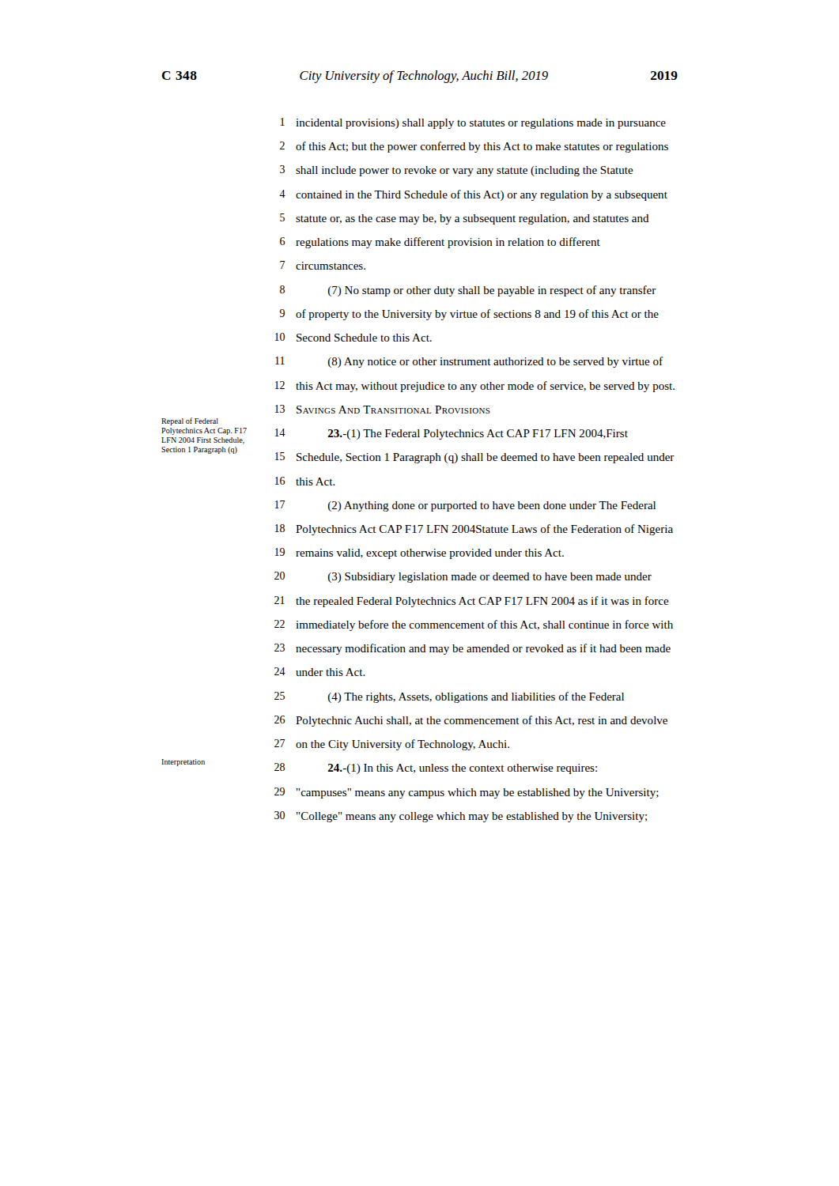C 348
City University of Technology, Auchi Bill, 2019
2019
Repeal of Federal Polytechnics Act Cap. F17 LFN 2004 First Schedule, Section 1 Paragraph (q)
Interpretation
incidental provisions) shall apply to statutes or regulations made in pursuance
of this Act; but the power conferred by this Act to make statutes or regulations
shall include power to revoke or vary any statute (including the Statute
contained in the Third Schedule of this Act) or any regulation by a subsequent
statute or, as the case may be, by a subsequent regulation, and statutes and
regulations may make different provision in relation to different
circumstances.
(7) No stamp or other duty shall be payable in respect of any transfer
of property to the University by virtue of sections 8 and 19 of this Act or the
Second Schedule to this Act.
(8) Any notice or other instrument authorized to be served by virtue of
this Act may, without prejudice to any other mode of service, be served by post.
Savings And Transitional Provisions
23.-(1) The Federal Polytechnics Act CAP F17 LFN 2004,First
Schedule, Section 1 Paragraph (q) shall be deemed to have been repealed under
this Act.
(2) Anything done or purported to have been done under The Federal
Polytechnics Act CAP F17 LFN 2004Statute Laws of the Federation of Nigeria
remains valid, except otherwise provided under this Act.
(3) Subsidiary legislation made or deemed to have been made under
the repealed Federal Polytechnics Act CAP F17 LFN 2004 as if it was in force
immediately before the commencement of this Act, shall continue in force with
necessary modification and may be amended or revoked as if it had been made
under this Act.
(4) The rights, Assets, obligations and liabilities of the Federal
Polytechnic Auchi shall, at the commencement of this Act, rest in and devolve
on the City University of Technology, Auchi.
24.-(1) In this Act, unless the context otherwise requires:
"campuses" means any campus which may be established by the University;
"College" means any college which may be established by the University;